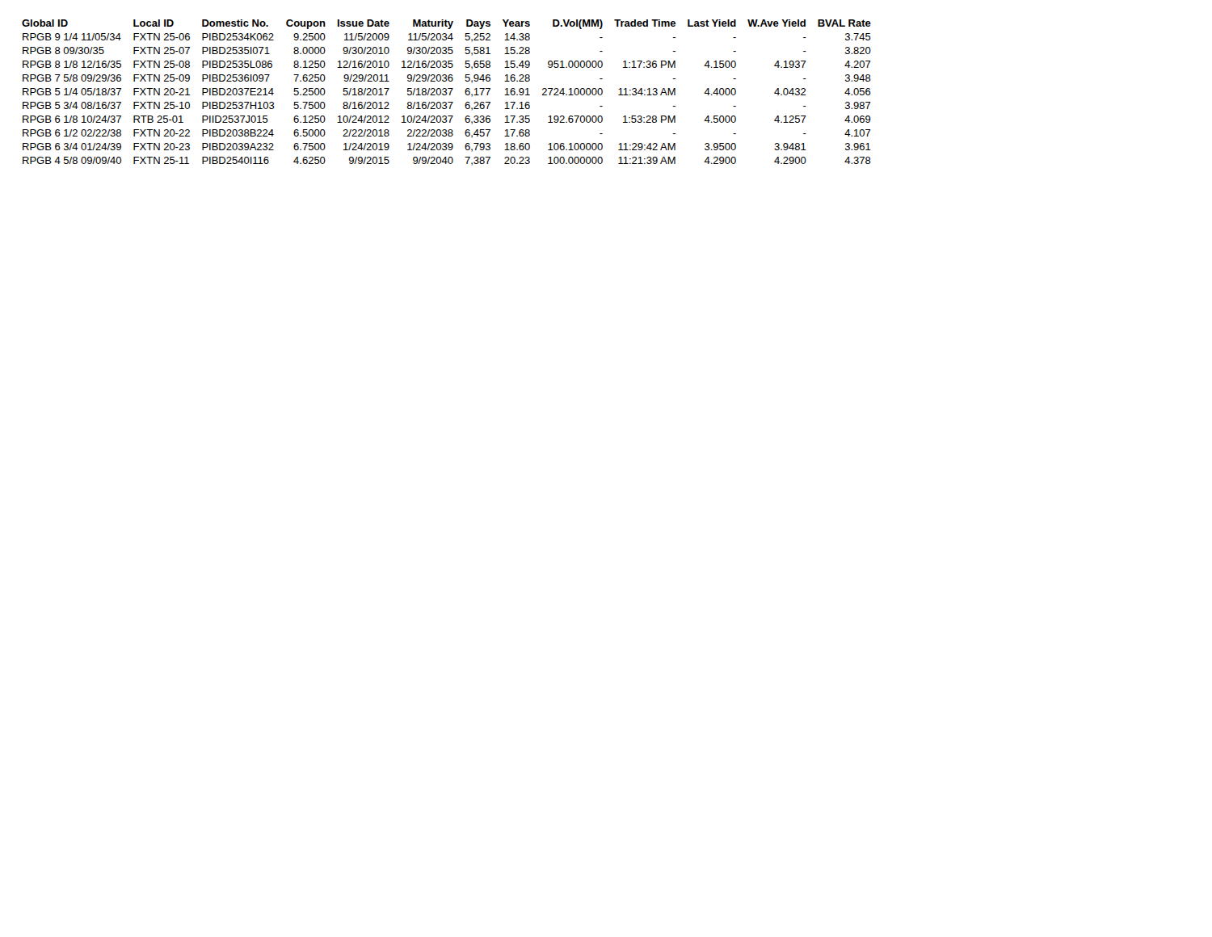| Global ID | Local ID | Domestic No. | Coupon | Issue Date | Maturity | Days | Years | D.Vol(MM) | Traded Time | Last Yield | W.Ave Yield | BVAL Rate |
| --- | --- | --- | --- | --- | --- | --- | --- | --- | --- | --- | --- | --- |
| RPGB 9 1/4 11/05/34 | FXTN 25-06 | PIBD2534K062 | 9.2500 | 11/5/2009 | 11/5/2034 | 5,252 | 14.38 | - | - | - | - | 3.745 |
| RPGB 8 09/30/35 | FXTN 25-07 | PIBD2535I071 | 8.0000 | 9/30/2010 | 9/30/2035 | 5,581 | 15.28 | - | - | - | - | 3.820 |
| RPGB 8 1/8 12/16/35 | FXTN 25-08 | PIBD2535L086 | 8.1250 | 12/16/2010 | 12/16/2035 | 5,658 | 15.49 | 951.000000 | 1:17:36 PM | 4.1500 | 4.1937 | 4.207 |
| RPGB 7 5/8 09/29/36 | FXTN 25-09 | PIBD2536I097 | 7.6250 | 9/29/2011 | 9/29/2036 | 5,946 | 16.28 | - | - | - | - | 3.948 |
| RPGB 5 1/4 05/18/37 | FXTN 20-21 | PIBD2037E214 | 5.2500 | 5/18/2017 | 5/18/2037 | 6,177 | 16.91 | 2724.100000 | 11:34:13 AM | 4.4000 | 4.0432 | 4.056 |
| RPGB 5 3/4 08/16/37 | FXTN 25-10 | PIBD2537H103 | 5.7500 | 8/16/2012 | 8/16/2037 | 6,267 | 17.16 | - | - | - | - | 3.987 |
| RPGB 6 1/8 10/24/37 | RTB 25-01 | PIID2537J015 | 6.1250 | 10/24/2012 | 10/24/2037 | 6,336 | 17.35 | 192.670000 | 1:53:28 PM | 4.5000 | 4.1257 | 4.069 |
| RPGB 6 1/2 02/22/38 | FXTN 20-22 | PIBD2038B224 | 6.5000 | 2/22/2018 | 2/22/2038 | 6,457 | 17.68 | - | - | - | - | 4.107 |
| RPGB 6 3/4 01/24/39 | FXTN 20-23 | PIBD2039A232 | 6.7500 | 1/24/2019 | 1/24/2039 | 6,793 | 18.60 | 106.100000 | 11:29:42 AM | 3.9500 | 3.9481 | 3.961 |
| RPGB 4 5/8 09/09/40 | FXTN 25-11 | PIBD2540I116 | 4.6250 | 9/9/2015 | 9/9/2040 | 7,387 | 20.23 | 100.000000 | 11:21:39 AM | 4.2900 | 4.2900 | 4.378 |